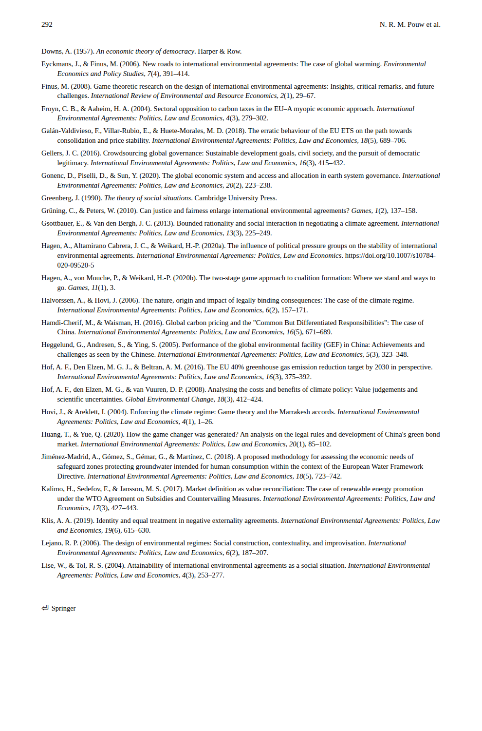292 N. R. M. Pouw et al.
Downs, A. (1957). An economic theory of democracy. Harper & Row.
Eyckmans, J., & Finus, M. (2006). New roads to international environmental agreements: The case of global warming. Environmental Economics and Policy Studies, 7(4), 391–414.
Finus, M. (2008). Game theoretic research on the design of international environmental agreements: Insights, critical remarks, and future challenges. International Review of Environmental and Resource Economics, 2(1), 29–67.
Froyn, C. B., & Aaheim, H. A. (2004). Sectoral opposition to carbon taxes in the EU–A myopic economic approach. International Environmental Agreements: Politics, Law and Economics, 4(3), 279–302.
Galán-Valdivieso, F., Villar-Rubio, E., & Huete-Morales, M. D. (2018). The erratic behaviour of the EU ETS on the path towards consolidation and price stability. International Environmental Agreements: Politics, Law and Economics, 18(5), 689–706.
Gellers, J. C. (2016). Crowdsourcing global governance: Sustainable development goals, civil society, and the pursuit of democratic legitimacy. International Environmental Agreements: Politics, Law and Economics, 16(3), 415–432.
Gonenc, D., Piselli, D., & Sun, Y. (2020). The global economic system and access and allocation in earth system governance. International Environmental Agreements: Politics, Law and Economics, 20(2), 223–238.
Greenberg, J. (1990). The theory of social situations. Cambridge University Press.
Grüning, C., & Peters, W. (2010). Can justice and fairness enlarge international environmental agreements? Games, 1(2), 137–158.
Gsottbauer, E., & Van den Bergh, J. C. (2013). Bounded rationality and social interaction in negotiating a climate agreement. International Environmental Agreements: Politics, Law and Economics, 13(3), 225–249.
Hagen, A., Altamirano Cabrera, J. C., & Weikard, H.-P. (2020a). The influence of political pressure groups on the stability of international environmental agreements. International Environmental Agreements: Politics, Law and Economics. https://doi.org/10.1007/s10784-020-09520-5
Hagen, A., von Mouche, P., & Weikard, H.-P. (2020b). The two-stage game approach to coalition formation: Where we stand and ways to go. Games, 11(1), 3.
Halvorssen, A., & Hovi, J. (2006). The nature, origin and impact of legally binding consequences: The case of the climate regime. International Environmental Agreements: Politics, Law and Economics, 6(2), 157–171.
Hamdi-Cherif, M., & Waisman, H. (2016). Global carbon pricing and the "Common But Differentiated Responsibilities": The case of China. International Environmental Agreements: Politics, Law and Economics, 16(5), 671–689.
Heggelund, G., Andresen, S., & Ying, S. (2005). Performance of the global environmental facility (GEF) in China: Achievements and challenges as seen by the Chinese. International Environmental Agreements: Politics, Law and Economics, 5(3), 323–348.
Hof, A. F., Den Elzen, M. G. J., & Beltran, A. M. (2016). The EU 40% greenhouse gas emission reduction target by 2030 in perspective. International Environmental Agreements: Politics, Law and Economics, 16(3), 375–392.
Hof, A. F., den Elzen, M. G., & van Vuuren, D. P. (2008). Analysing the costs and benefits of climate policy: Value judgements and scientific uncertainties. Global Environmental Change, 18(3), 412–424.
Hovi, J., & Areklett, I. (2004). Enforcing the climate regime: Game theory and the Marrakesh accords. International Environmental Agreements: Politics, Law and Economics, 4(1), 1–26.
Huang, T., & Yue, Q. (2020). How the game changer was generated? An analysis on the legal rules and development of China's green bond market. International Environmental Agreements: Politics, Law and Economics, 20(1), 85–102.
Jiménez-Madrid, A., Gómez, S., Gémar, G., & Martínez, C. (2018). A proposed methodology for assessing the economic needs of safeguard zones protecting groundwater intended for human consumption within the context of the European Water Framework Directive. International Environmental Agreements: Politics, Law and Economics, 18(5), 723–742.
Kalimo, H., Sedefov, F., & Jansson, M. S. (2017). Market definition as value reconciliation: The case of renewable energy promotion under the WTO Agreement on Subsidies and Countervailing Measures. International Environmental Agreements: Politics, Law and Economics, 17(3), 427–443.
Klis, A. A. (2019). Identity and equal treatment in negative externality agreements. International Environmental Agreements: Politics, Law and Economics, 19(6), 615–630.
Lejano, R. P. (2006). The design of environmental regimes: Social construction, contextuality, and improvisation. International Environmental Agreements: Politics, Law and Economics, 6(2), 187–207.
Lise, W., & Tol, R. S. (2004). Attainability of international environmental agreements as a social situation. International Environmental Agreements: Politics, Law and Economics, 4(3), 253–277.
⏎ Springer